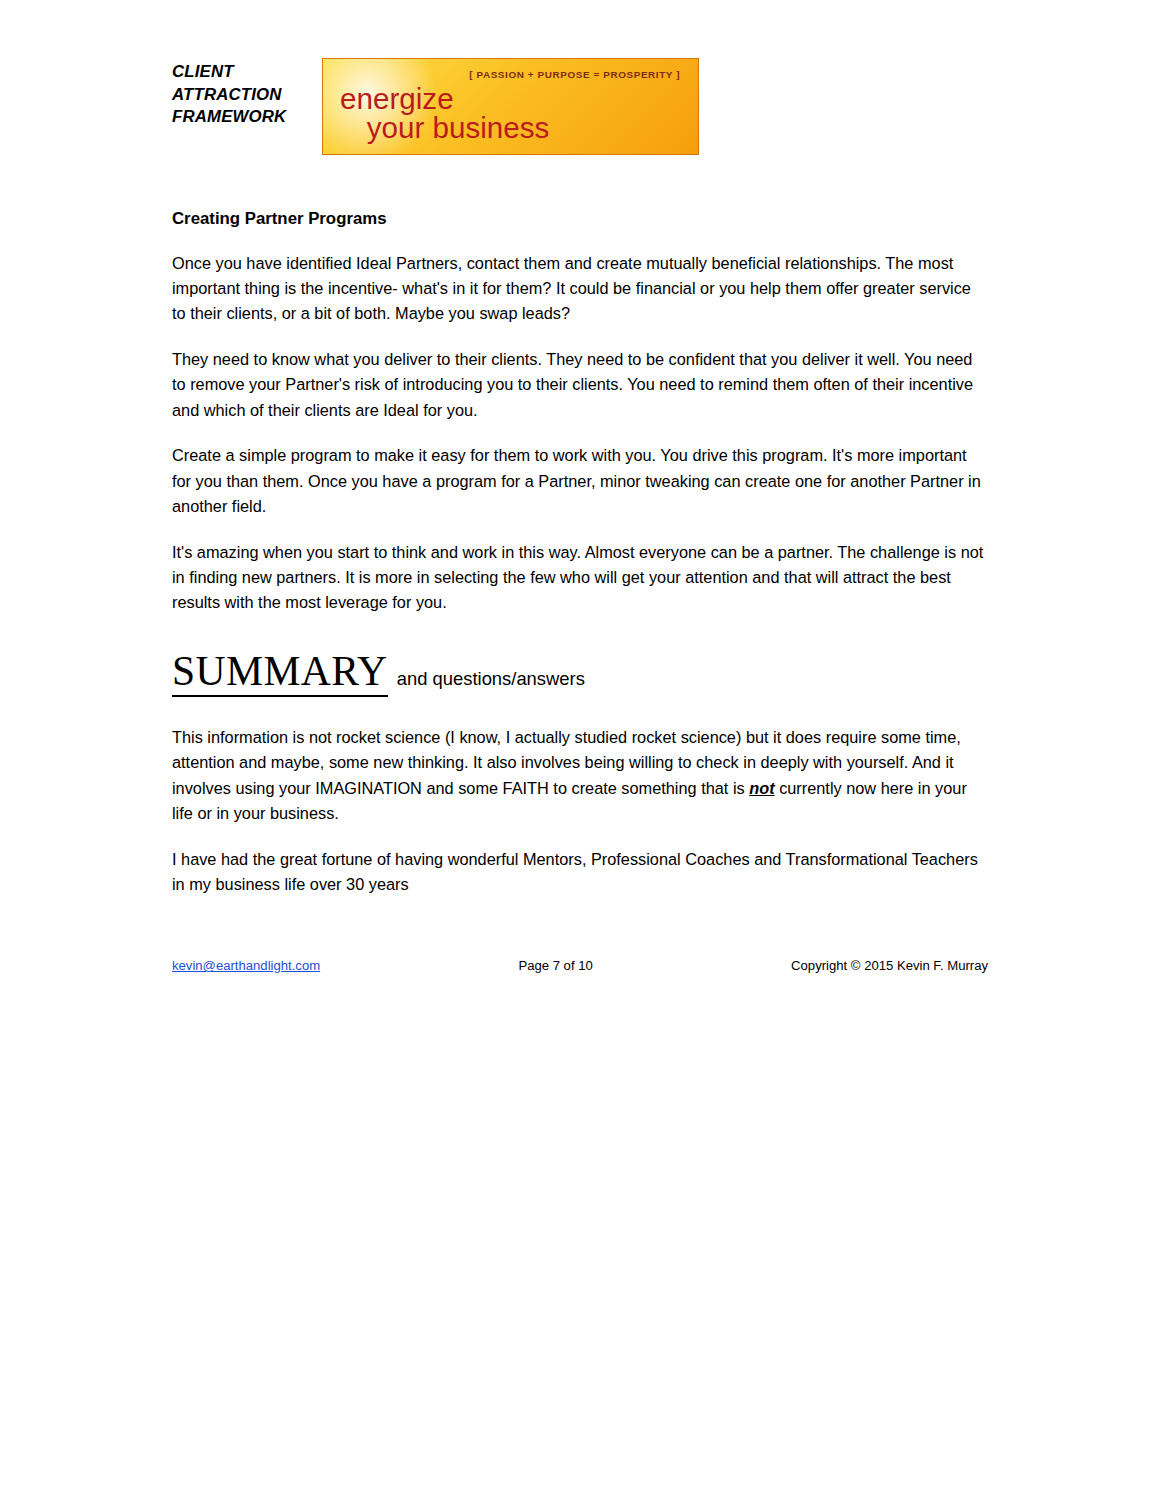CLIENT
ATTRACTION
FRAMEWORK
[ PASSION + PURPOSE = PROSPERITY ]
energizeyour business
Creating Partner Programs
Once you have identified Ideal Partners, contact them and create mutually beneficial relationships. The most important thing is the incentive- what's in it for them? It could be financial or you help them offer greater service to their clients, or a bit of both. Maybe you swap leads?
They need to know what you deliver to their clients. They need to be confident that you deliver it well. You need to remove your Partner's risk of introducing you to their clients. You need to remind them often of their incentive and which of their clients are Ideal for you.
Create a simple program to make it easy for them to work with you. You drive this program. It's more important for you than them. Once you have a program for a Partner, minor tweaking can create one for another Partner in another field.
It's amazing when you start to think and work in this way. Almost everyone can be a partner. The challenge is not in finding new partners. It is more in selecting the few who will get your attention and that will attract the best results with the most leverage for you.
SUMMARY and questions/answers
This information is not rocket science (I know, I actually studied rocket science) but it does require some time, attention and maybe, some new thinking. It also involves being willing to check in deeply with yourself. And it involves using your IMAGINATION and some FAITH to create something that is not currently now here in your life or in your business.
I have had the great fortune of having wonderful Mentors, Professional Coaches and Transformational Teachers in my business life over 30 years
kevin@earthandlight.com
Page 7 of 10
Copyright © 2015 Kevin F. Murray